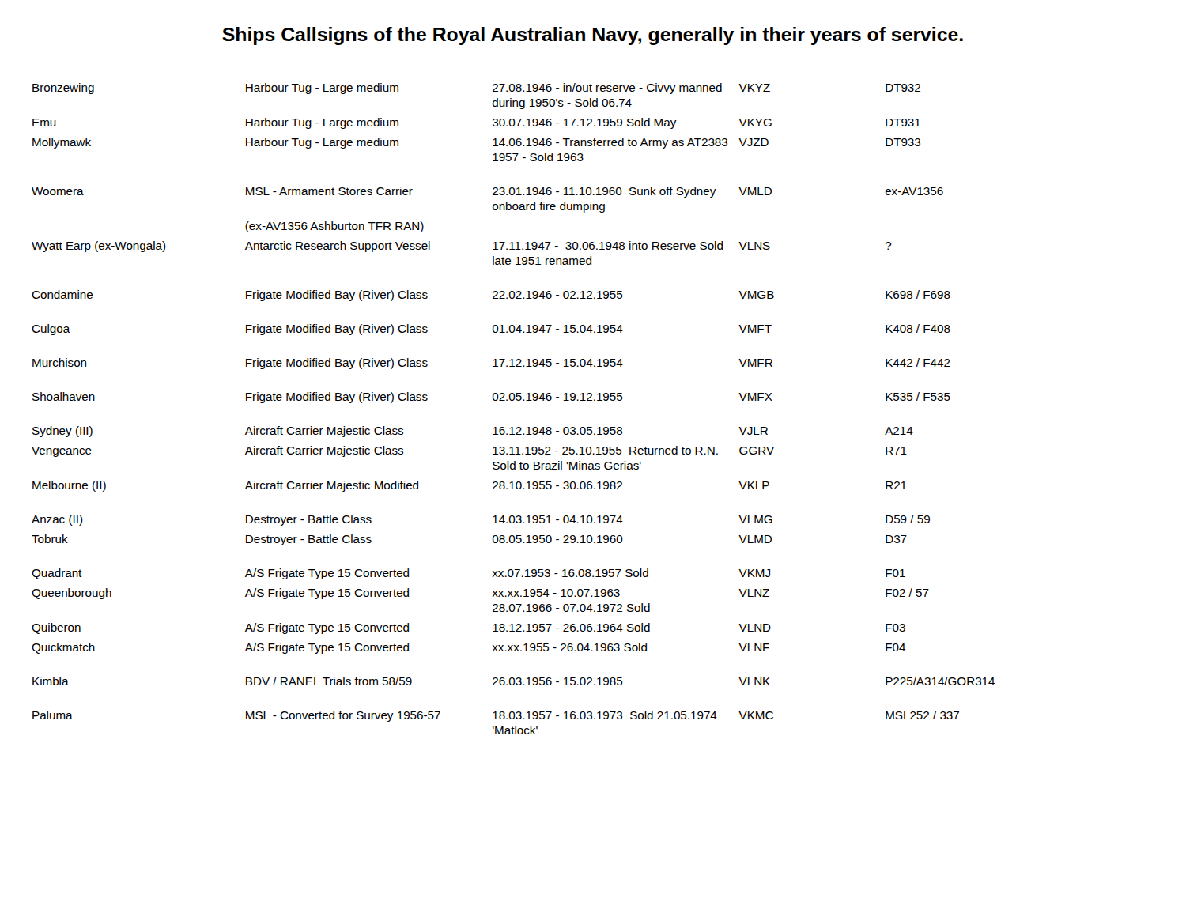Ships Callsigns of the Royal Australian Navy, generally in their years of service.
| Bronzewing | Harbour Tug - Large medium | 27.08.1946 - in/out reserve - Civvy manned during 1950's - Sold 06.74 | VKYZ | DT932 |
| Emu | Harbour Tug - Large medium | 30.07.1946 - 17.12.1959 Sold May | VKYG | DT931 |
| Mollymawk | Harbour Tug - Large medium | 14.06.1946 - Transferred to Army as AT2383 1957 - Sold 1963 | VJZD | DT933 |
| Woomera | MSL - Armament Stores Carrier | 23.01.1946 - 11.10.1960 Sunk off Sydney onboard fire dumping | VMLD | ex-AV1356 |
| | (ex-AV1356 Ashburton TFR RAN) | | | |
| Wyatt Earp (ex-Wongala) | Antarctic Research Support Vessel | 17.11.1947 - 30.06.1948 into Reserve Sold late 1951 renamed | VLNS | ? |
| Condamine | Frigate Modified Bay (River) Class | 22.02.1946 - 02.12.1955 | VMGB | K698 / F698 |
| Culgoa | Frigate Modified Bay (River) Class | 01.04.1947 - 15.04.1954 | VMFT | K408 / F408 |
| Murchison | Frigate Modified Bay (River) Class | 17.12.1945 - 15.04.1954 | VMFR | K442 / F442 |
| Shoalhaven | Frigate Modified Bay (River) Class | 02.05.1946 - 19.12.1955 | VMFX | K535 / F535 |
| Sydney (III) | Aircraft Carrier Majestic Class | 16.12.1948 - 03.05.1958 | VJLR | A214 |
| Vengeance | Aircraft Carrier Majestic Class | 13.11.1952 - 25.10.1955 Returned to R.N. Sold to Brazil 'Minas Gerias' | GGRV | R71 |
| Melbourne (II) | Aircraft Carrier Majestic Modified | 28.10.1955 - 30.06.1982 | VKLP | R21 |
| Anzac (II) | Destroyer - Battle Class | 14.03.1951 - 04.10.1974 | VLMG | D59 / 59 |
| Tobruk | Destroyer - Battle Class | 08.05.1950 - 29.10.1960 | VLMD | D37 |
| Quadrant | A/S Frigate Type 15 Converted | xx.07.1953 - 16.08.1957 Sold | VKMJ | F01 |
| Queenborough | A/S Frigate Type 15 Converted | xx.xx.1954 - 10.07.1963 28.07.1966 - 07.04.1972 Sold | VLNZ | F02 / 57 |
| Quiberon | A/S Frigate Type 15 Converted | 18.12.1957 - 26.06.1964 Sold | VLND | F03 |
| Quickmatch | A/S Frigate Type 15 Converted | xx.xx.1955 - 26.04.1963 Sold | VLNF | F04 |
| Kimbla | BDV / RANEL Trials from 58/59 | 26.03.1956 - 15.02.1985 | VLNK | P225/A314/GOR314 |
| Paluma | MSL - Converted for Survey 1956-57 | 18.03.1957 - 16.03.1973 Sold 21.05.1974 'Matlock' | VKMC | MSL252 / 337 |